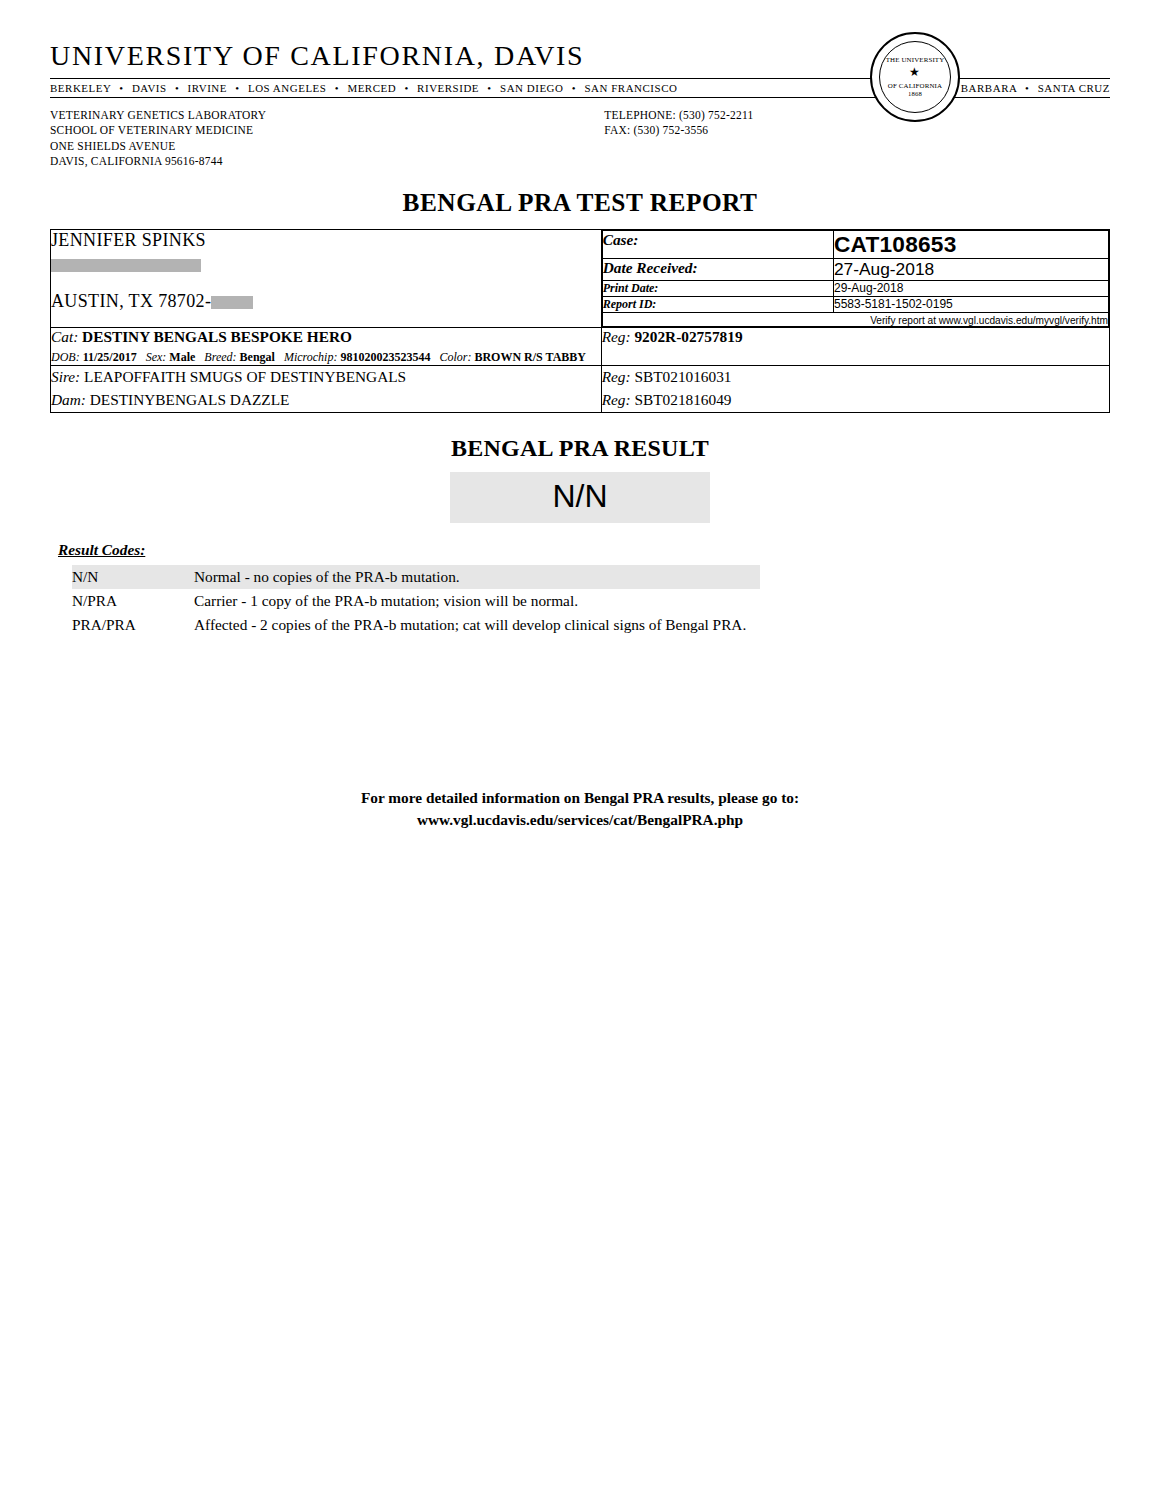UNIVERSITY OF CALIFORNIA, DAVIS
THE UNIVERSITY
★
OF CALIFORNIA
1868
BERKELEY • DAVIS • IRVINE • LOS ANGELES • MERCED • RIVERSIDE • SAN DIEGO • SAN FRANCISCO SANTA BARBARA • SANTA CRUZ
VETERINARY GENETICS LABORATORY
SCHOOL OF VETERINARY MEDICINE
ONE SHIELDS AVENUE
DAVIS, CALIFORNIA 95616-8744
TELEPHONE: (530) 752-2211
FAX: (530) 752-3556
BENGAL PRA TEST REPORT
| JENNIFER SPINKS AUSTIN, TX 78702- | / Case: / CAT108653 / / Date Received: / 27-Aug-2018 / / Print Date: / 29-Aug-2018 / / Report ID: / 5583-5181-1502-0195 / / Verify report at www.vgl.ucdavis.edu/myvgl/verify.htm / |
| Cat: DESTINY BENGALS BESPOKE HERO DOB: 11/25/2017 Sex: Male Breed: Bengal Microchip: 981020023523544 Color: BROWN R/S TABBY | Reg: 9202R-02757819 |
| Sire: LEAPOFFAITH SMUGS OF DESTINYBENGALS Dam: DESTINYBENGALS DAZZLE | Reg: SBT021016031 Reg: SBT021816049 |
BENGAL PRA RESULT
N/N
Result Codes:
| N/N | Normal - no copies of the PRA-b mutation. |
| N/PRA | Carrier - 1 copy of the PRA-b mutation; vision will be normal. |
| PRA/PRA | Affected - 2 copies of the PRA-b mutation; cat will develop clinical signs of Bengal PRA. |
For more detailed information on Bengal PRA results, please go to:
www.vgl.ucdavis.edu/services/cat/BengalPRA.php